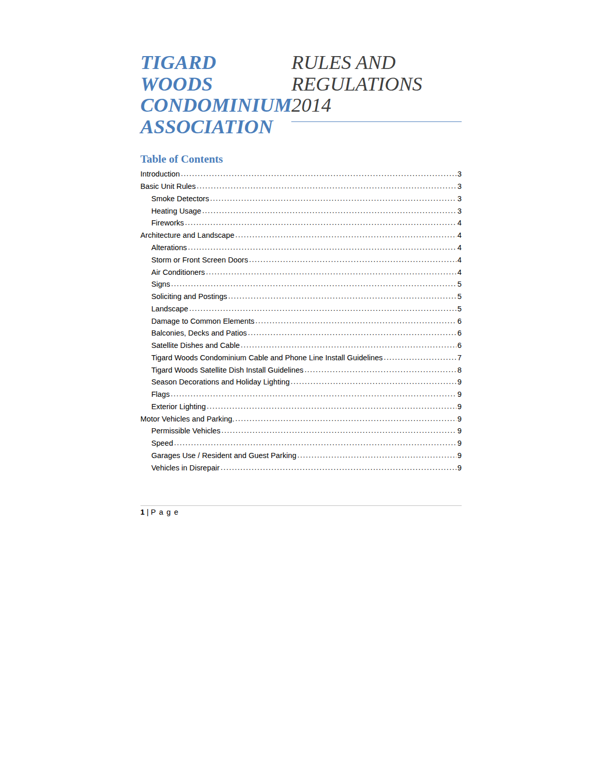TIGARD WOODS CONDOMINIUM ASSOCIATION
RULES AND REGULATIONS 2014
Table of Contents
Introduction........................................................................................................................................... 3
Basic Unit Rules..................................................................................................................................... 3
Smoke Detectors................................................................................................................................. 3
Heating Usage.................................................................................................................................... 3
Fireworks........................................................................................................................................... 4
Architecture and Landscape....................................................................................................................... 4
Alterations......................................................................................................................................... 4
Storm or Front Screen Doors................................................................................................................. 4
Air Conditioners................................................................................................................................. 4
Signs.................................................................................................................................................. 5
Soliciting and Postings....................................................................................................................... 5
Landscape......................................................................................................................................... 5
Damage to Common Elements............................................................................................................... 6
Balconies, Decks and Patios................................................................................................................... 6
Satellite Dishes and Cable....................................................................................................................... 6
Tigard Woods Condominium Cable and Phone Line Install Guidelines................................................... 7
Tigard Woods Satellite Dish Install Guidelines..................................................................................... 8
Season Decorations and Holiday Lighting............................................................................................. 9
Flags.................................................................................................................................................. 9
Exterior Lighting................................................................................................................................. 9
Motor Vehicles and Parking........................................................................................................................ 9
Permissible Vehicles........................................................................................................................... 9
Speed................................................................................................................................................ 9
Garages Use / Resident and Guest Parking........................................................................................... 9
Vehicles in Disrepair........................................................................................................................... 9
1 | P a g e